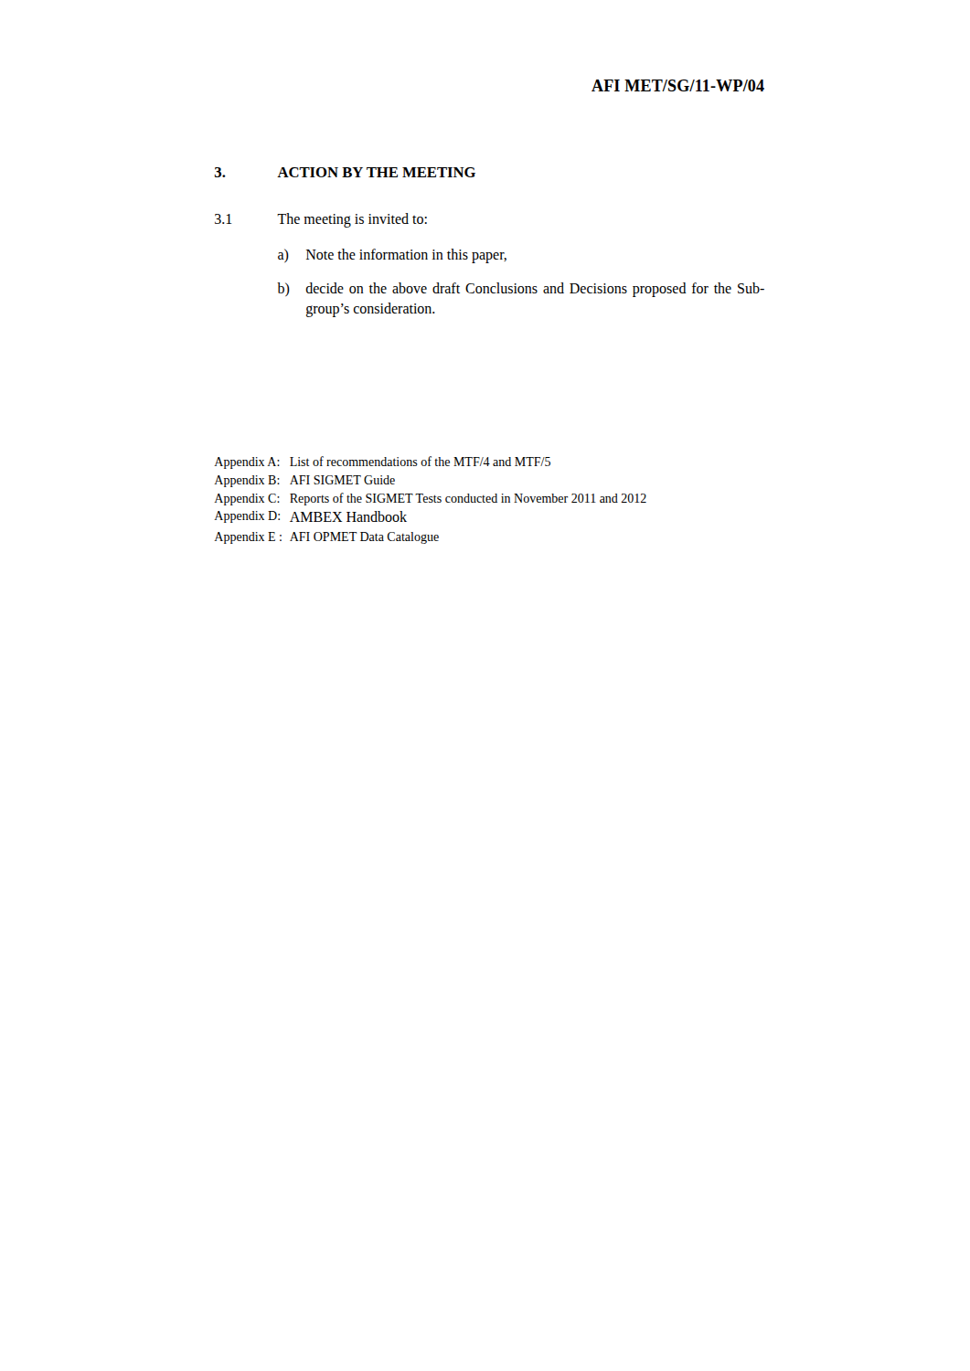AFI MET/SG/11-WP/04
3. ACTION BY THE MEETING
3.1 The meeting is invited to:
a) Note the information in this paper,
b) decide on the above draft Conclusions and Decisions proposed for the Sub-group’s consideration.
| Appendix A: | List of recommendations of the MTF/4 and MTF/5 |
| Appendix B: | AFI SIGMET Guide |
| Appendix C: | Reports of the SIGMET Tests conducted in November 2011 and 2012 |
| Appendix D: | AMBEX Handbook |
| Appendix E : | AFI OPMET Data Catalogue |